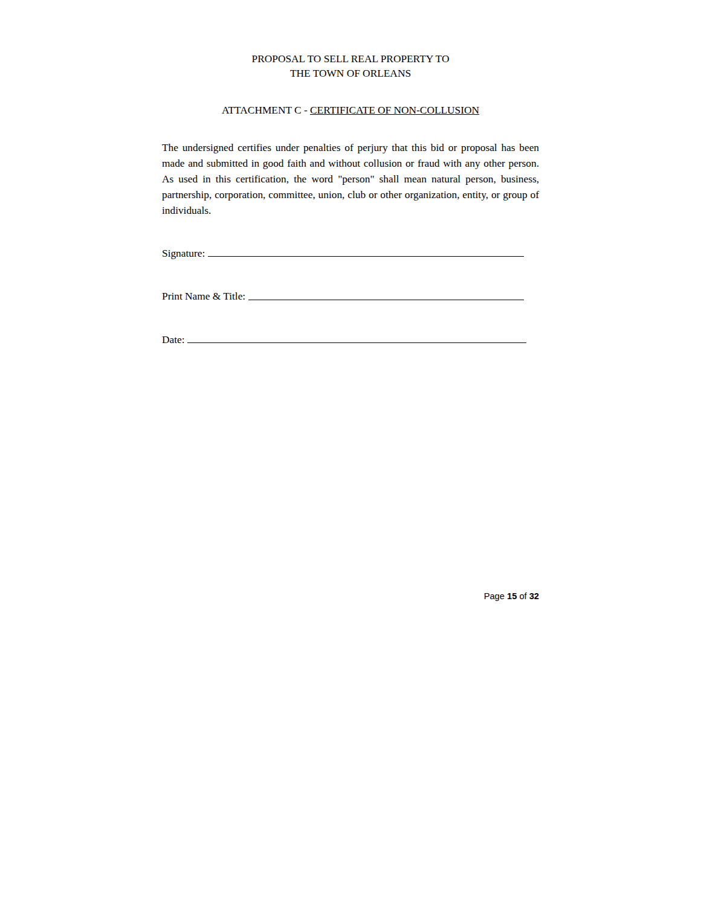PROPOSAL TO SELL REAL PROPERTY TO
THE TOWN OF ORLEANS
ATTACHMENT C - CERTIFICATE OF NON-COLLUSION
The undersigned certifies under penalties of perjury that this bid or proposal has been made and submitted in good faith and without collusion or fraud with any other person. As used in this certification, the word "person" shall mean natural person, business, partnership, corporation, committee, union, club or other organization, entity, or group of individuals.
Signature:
Print Name & Title:
Date:
Page 15 of 32